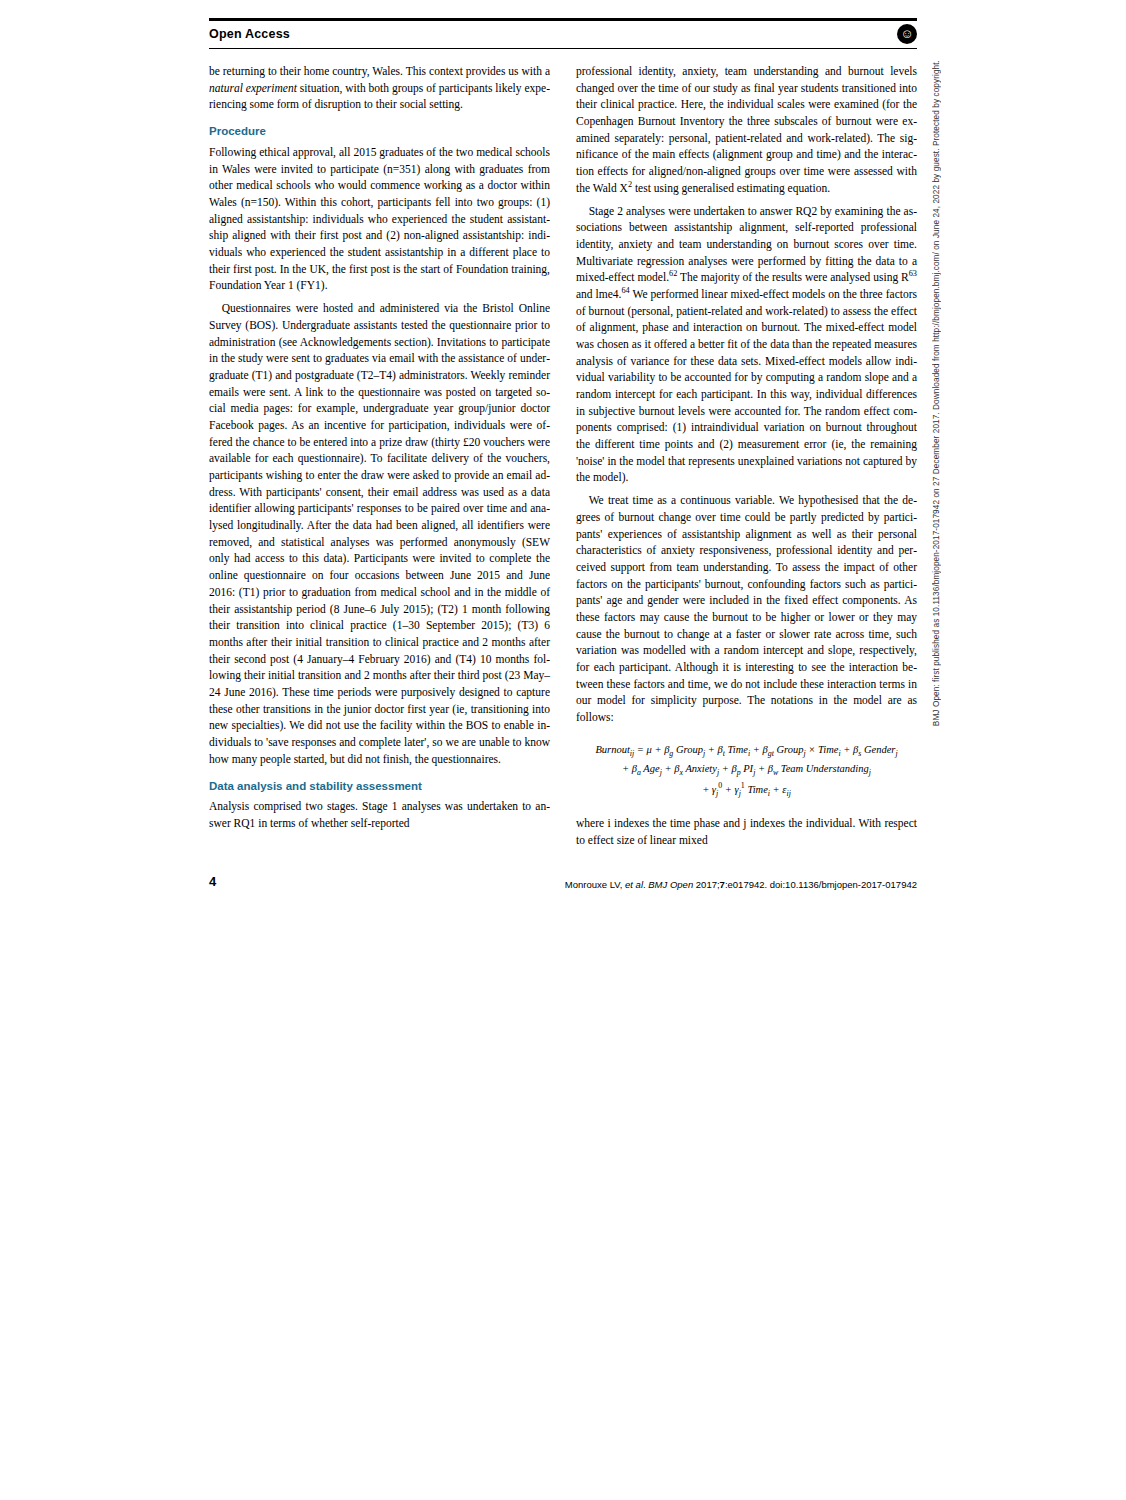BMJ Open: first published as 10.1136/bmjopen-2017-017942 on 27 December 2017. Downloaded from http://bmjopen.bmj.com/ on June 24, 2022 by guest. Protected by copyright.
Open Access ☺
be returning to their home country, Wales. This context provides us with a natural experiment situation, with both groups of participants likely experiencing some form of disruption to their social setting.
Procedure
Following ethical approval, all 2015 graduates of the two medical schools in Wales were invited to participate (n=351) along with graduates from other medical schools who would commence working as a doctor within Wales (n=150). Within this cohort, participants fell into two groups: (1) aligned assistantship: individuals who experienced the student assistantship aligned with their first post and (2) non-aligned assistantship: individuals who experienced the student assistantship in a different place to their first post. In the UK, the first post is the start of Foundation training, Foundation Year 1 (FY1).
Questionnaires were hosted and administered via the Bristol Online Survey (BOS). Undergraduate assistants tested the questionnaire prior to administration (see Acknowledgements section). Invitations to participate in the study were sent to graduates via email with the assistance of undergraduate (T1) and postgraduate (T2–T4) administrators. Weekly reminder emails were sent. A link to the questionnaire was posted on targeted social media pages: for example, undergraduate year group/junior doctor Facebook pages. As an incentive for participation, individuals were offered the chance to be entered into a prize draw (thirty £20 vouchers were available for each questionnaire). To facilitate delivery of the vouchers, participants wishing to enter the draw were asked to provide an email address. With participants' consent, their email address was used as a data identifier allowing participants' responses to be paired over time and analysed longitudinally. After the data had been aligned, all identifiers were removed, and statistical analyses was performed anonymously (SEW only had access to this data). Participants were invited to complete the online questionnaire on four occasions between June 2015 and June 2016: (T1) prior to graduation from medical school and in the middle of their assistantship period (8 June–6 July 2015); (T2) 1 month following their transition into clinical practice (1–30 September 2015); (T3) 6 months after their initial transition to clinical practice and 2 months after their second post (4 January–4 February 2016) and (T4) 10 months following their initial transition and 2 months after their third post (23 May–24 June 2016). These time periods were purposively designed to capture these other transitions in the junior doctor first year (ie, transitioning into new specialties). We did not use the facility within the BOS to enable individuals to 'save responses and complete later', so we are unable to know how many people started, but did not finish, the questionnaires.
Data analysis and stability assessment
Analysis comprised two stages. Stage 1 analyses was undertaken to answer RQ1 in terms of whether self-reported
professional identity, anxiety, team understanding and burnout levels changed over the time of our study as final year students transitioned into their clinical practice. Here, the individual scales were examined (for the Copenhagen Burnout Inventory the three subscales of burnout were examined separately: personal, patient-related and work-related). The significance of the main effects (alignment group and time) and the interaction effects for aligned/non-aligned groups over time were assessed with the Wald X2 test using generalised estimating equation.
Stage 2 analyses were undertaken to answer RQ2 by examining the associations between assistantship alignment, self-reported professional identity, anxiety and team understanding on burnout scores over time. Multivariate regression analyses were performed by fitting the data to a mixed-effect model.62 The majority of the results were analysed using R63 and lme4.64 We performed linear mixed-effect models on the three factors of burnout (personal, patient-related and work-related) to assess the effect of alignment, phase and interaction on burnout. The mixed-effect model was chosen as it offered a better fit of the data than the repeated measures analysis of variance for these data sets. Mixed-effect models allow individual variability to be accounted for by computing a random slope and a random intercept for each participant. In this way, individual differences in subjective burnout levels were accounted for. The random effect components comprised: (1) intraindividual variation on burnout throughout the different time points and (2) measurement error (ie, the remaining 'noise' in the model that represents unexplained variations not captured by the model).
We treat time as a continuous variable. We hypothesised that the degrees of burnout change over time could be partly predicted by participants' experiences of assistantship alignment as well as their personal characteristics of anxiety responsiveness, professional identity and perceived support from team understanding. To assess the impact of other factors on the participants' burnout, confounding factors such as participants' age and gender were included in the fixed effect components. As these factors may cause the burnout to be higher or lower or they may cause the burnout to change at a faster or slower rate across time, such variation was modelled with a random intercept and slope, respectively, for each participant. Although it is interesting to see the interaction between these factors and time, we do not include these interaction terms in our model for simplicity purpose. The notations in the model are as follows:
Burnoutij = μ + βg Groupj + βt Timei + βgt Groupj × Timei + βs Genderj
+ βa Agej + βx Anxietyj + βp PIj + βw Team Understandingj
+ γj 0 + γj 1 Timei + εij
where i indexes the time phase and j indexes the individual. With respect to effect size of linear mixed
4 Monrouxe LV, et al. BMJ Open 2017;7:e017942. doi:10.1136/bmjopen-2017-017942